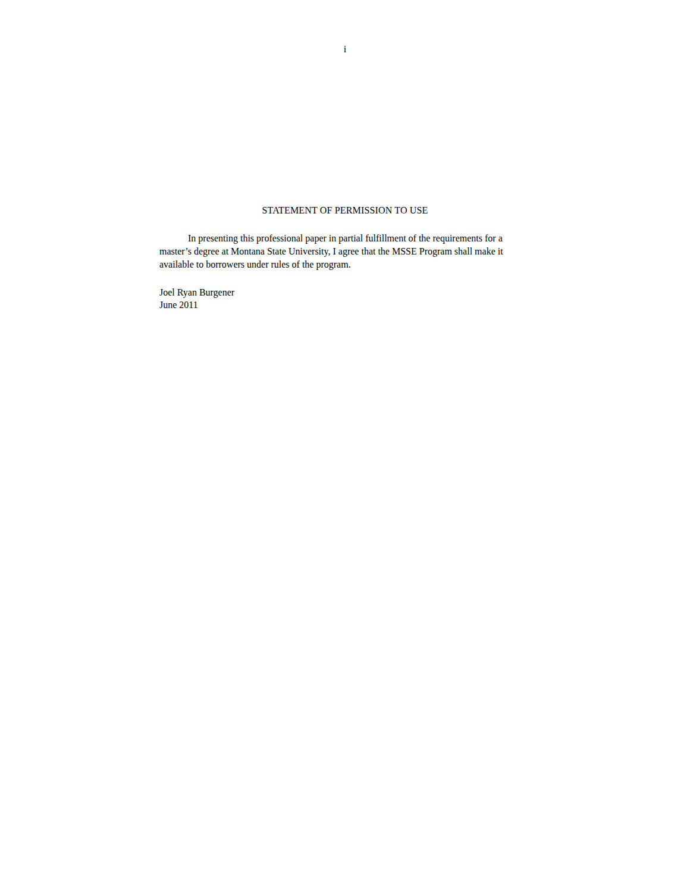i
Statement of Permission to Use
In presenting this professional paper in partial fulfillment of the requirements for a master’s degree at Montana State University, I agree that the MSSE Program shall make it available to borrowers under rules of the program.
Joel Ryan Burgener
June 2011